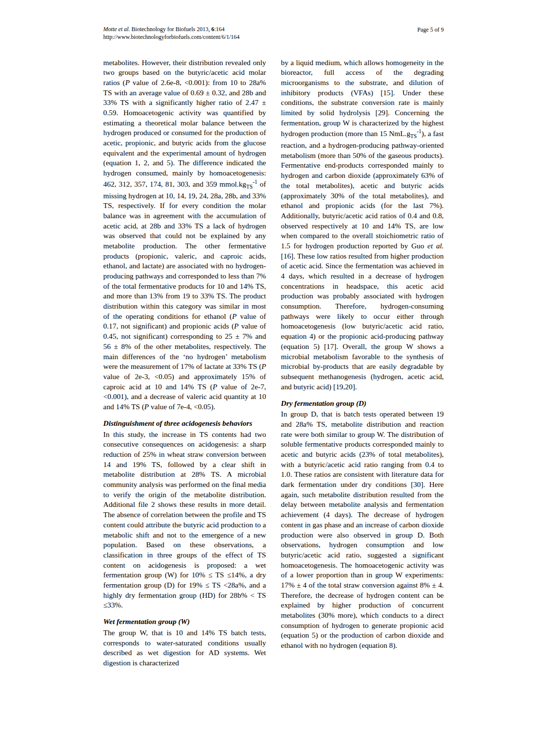Motte et al. Biotechnology for Biofuels 2013, 6:164
http://www.biotechnologyforbiofuels.com/content/6/1/164
Page 5 of 9
metabolites. However, their distribution revealed only two groups based on the butyric/acetic acid molar ratios (P value of 2.6e-8, <0.001): from 10 to 28a% TS with an average value of 0.69 ± 0.32, and 28b and 33% TS with a significantly higher ratio of 2.47 ± 0.59. Homoacetogenic activity was quantified by estimating a theoretical molar balance between the hydrogen produced or consumed for the production of acetic, propionic, and butyric acids from the glucose equivalent and the experimental amount of hydrogen (equation 1, 2, and 5). The difference indicated the hydrogen consumed, mainly by homoacetogenesis: 462, 312, 357, 174, 81, 303, and 359 mmol.kgTS-1 of missing hydrogen at 10, 14, 19, 24, 28a, 28b, and 33% TS, respectively. If for every condition the molar balance was in agreement with the accumulation of acetic acid, at 28b and 33% TS a lack of hydrogen was observed that could not be explained by any metabolite production. The other fermentative products (propionic, valeric, and caproic acids, ethanol, and lactate) are associated with no hydrogen-producing pathways and corresponded to less than 7% of the total fermentative products for 10 and 14% TS, and more than 13% from 19 to 33% TS. The product distribution within this category was similar in most of the operating conditions for ethanol (P value of 0.17, not significant) and propionic acids (P value of 0.45, not significant) corresponding to 25 ± 7% and 56 ± 8% of the other metabolites, respectively. The main differences of the ‘no hydrogen’ metabolism were the measurement of 17% of lactate at 33% TS (P value of 2e-3, <0.05) and approximately 15% of caproic acid at 10 and 14% TS (P value of 2e-7, <0.001), and a decrease of valeric acid quantity at 10 and 14% TS (P value of 7e-4, <0.05).
Distinguishment of three acidogenesis behaviors
In this study, the increase in TS contents had two consecutive consequences on acidogenesis: a sharp reduction of 25% in wheat straw conversion between 14 and 19% TS, followed by a clear shift in metabolite distribution at 28% TS. A microbial community analysis was performed on the final media to verify the origin of the metabolite distribution. Additional file 2 shows these results in more detail. The absence of correlation between the profile and TS content could attribute the butyric acid production to a metabolic shift and not to the emergence of a new population. Based on these observations, a classification in three groups of the effect of TS content on acidogenesis is proposed: a wet fermentation group (W) for 10% ≤ TS ≤14%, a dry fermentation group (D) for 19% ≤ TS <28a%, and a highly dry fermentation group (HD) for 28b% < TS ≤33%.
Wet fermentation group (W)
The group W, that is 10 and 14% TS batch tests, corresponds to water-saturated conditions usually described as wet digestion for AD systems. Wet digestion is characterized
by a liquid medium, which allows homogeneity in the bioreactor, full access of the degrading microorganisms to the substrate, and dilution of inhibitory products (VFAs) [15]. Under these conditions, the substrate conversion rate is mainly limited by solid hydrolysis [29]. Concerning the fermentation, group W is characterized by the highest hydrogen production (more than 15 NmL.gTS-1), a fast reaction, and a hydrogen-producing pathway-oriented metabolism (more than 50% of the gaseous products). Fermentative end-products corresponded mainly to hydrogen and carbon dioxide (approximately 63% of the total metabolites), acetic and butyric acids (approximately 30% of the total metabolites), and ethanol and propionic acids (for the last 7%). Additionally, butyric/acetic acid ratios of 0.4 and 0.8, observed respectively at 10 and 14% TS, are low when compared to the overall stoichiometric ratio of 1.5 for hydrogen production reported by Guo et al. [16]. These low ratios resulted from higher production of acetic acid. Since the fermentation was achieved in 4 days, which resulted in a decrease of hydrogen concentrations in headspace, this acetic acid production was probably associated with hydrogen consumption. Therefore, hydrogen-consuming pathways were likely to occur either through homoacetogenesis (low butyric/acetic acid ratio, equation 4) or the propionic acid-producing pathway (equation 5) [17]. Overall, the group W shows a microbial metabolism favorable to the synthesis of microbial by-products that are easily degradable by subsequent methanogenesis (hydrogen, acetic acid, and butyric acid) [19,20].
Dry fermentation group (D)
In group D, that is batch tests operated between 19 and 28a% TS, metabolite distribution and reaction rate were both similar to group W. The distribution of soluble fermentative products corresponded mainly to acetic and butyric acids (23% of total metabolites), with a butyric/acetic acid ratio ranging from 0.4 to 1.0. These ratios are consistent with literature data for dark fermentation under dry conditions [30]. Here again, such metabolite distribution resulted from the delay between metabolite analysis and fermentation achievement (4 days). The decrease of hydrogen content in gas phase and an increase of carbon dioxide production were also observed in group D. Both observations, hydrogen consumption and low butyric/acetic acid ratio, suggested a significant homoacetogenesis. The homoacetogenic activity was of a lower proportion than in group W experiments: 17% ± 4 of the total straw conversion against 8% ± 4. Therefore, the decrease of hydrogen content can be explained by higher production of concurrent metabolites (30% more), which conducts to a direct consumption of hydrogen to generate propionic acid (equation 5) or the production of carbon dioxide and ethanol with no hydrogen (equation 8).